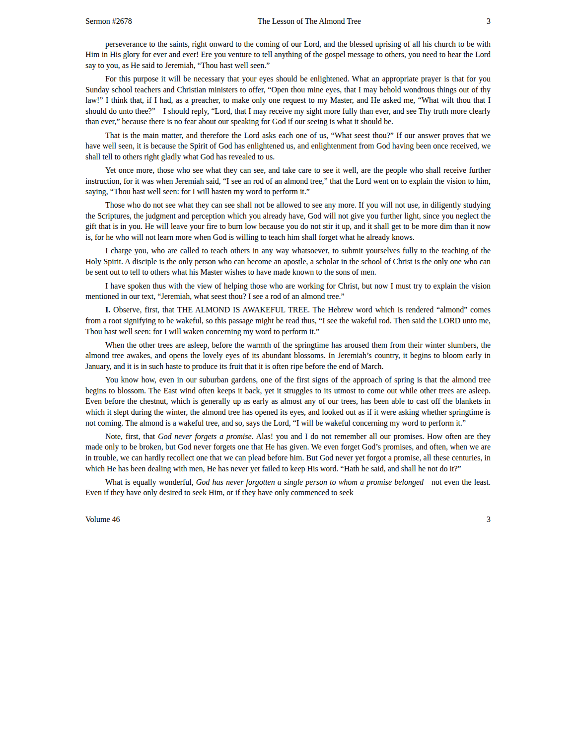Sermon #2678
The Lesson of The Almond Tree
3
perseverance to the saints, right onward to the coming of our Lord, and the blessed uprising of all his church to be with Him in His glory for ever and ever! Ere you venture to tell anything of the gospel message to others, you need to hear the Lord say to you, as He said to Jeremiah, “Thou hast well seen.”
For this purpose it will be necessary that your eyes should be enlightened. What an appropriate prayer is that for you Sunday school teachers and Christian ministers to offer, “Open thou mine eyes, that I may behold wondrous things out of thy law!” I think that, if I had, as a preacher, to make only one request to my Master, and He asked me, “What wilt thou that I should do unto thee?”—I should reply, “Lord, that I may receive my sight more fully than ever, and see Thy truth more clearly than ever,” because there is no fear about our speaking for God if our seeing is what it should be.
That is the main matter, and therefore the Lord asks each one of us, “What seest thou?” If our answer proves that we have well seen, it is because the Spirit of God has enlightened us, and enlightenment from God having been once received, we shall tell to others right gladly what God has revealed to us.
Yet once more, those who see what they can see, and take care to see it well, are the people who shall receive further instruction, for it was when Jeremiah said, “I see an rod of an almond tree,” that the Lord went on to explain the vision to him, saying, “Thou hast well seen: for I will hasten my word to perform it.”
Those who do not see what they can see shall not be allowed to see any more. If you will not use, in diligently studying the Scriptures, the judgment and perception which you already have, God will not give you further light, since you neglect the gift that is in you. He will leave your fire to burn low because you do not stir it up, and it shall get to be more dim than it now is, for he who will not learn more when God is willing to teach him shall forget what he already knows.
I charge you, who are called to teach others in any way whatsoever, to submit yourselves fully to the teaching of the Holy Spirit. A disciple is the only person who can become an apostle, a scholar in the school of Christ is the only one who can be sent out to tell to others what his Master wishes to have made known to the sons of men.
I have spoken thus with the view of helping those who are working for Christ, but now I must try to explain the vision mentioned in our text, “Jeremiah, what seest thou? I see a rod of an almond tree.”
I. Observe, first, that THE ALMOND IS AWAKEFUL TREE. The Hebrew word which is rendered “almond” comes from a root signifying to be wakeful, so this passage might be read thus, “I see the wakeful rod. Then said the LORD unto me, Thou hast well seen: for I will waken concerning my word to perform it.”
When the other trees are asleep, before the warmth of the springtime has aroused them from their winter slumbers, the almond tree awakes, and opens the lovely eyes of its abundant blossoms. In Jeremiah’s country, it begins to bloom early in January, and it is in such haste to produce its fruit that it is often ripe before the end of March.
You know how, even in our suburban gardens, one of the first signs of the approach of spring is that the almond tree begins to blossom. The East wind often keeps it back, yet it struggles to its utmost to come out while other trees are asleep. Even before the chestnut, which is generally up as early as almost any of our trees, has been able to cast off the blankets in which it slept during the winter, the almond tree has opened its eyes, and looked out as if it were asking whether springtime is not coming. The almond is a wakeful tree, and so, says the Lord, “I will be wakeful concerning my word to perform it.”
Note, first, that God never forgets a promise. Alas! you and I do not remember all our promises. How often are they made only to be broken, but God never forgets one that He has given. We even forget God’s promises, and often, when we are in trouble, we can hardly recollect one that we can plead before him. But God never yet forgot a promise, all these centuries, in which He has been dealing with men, He has never yet failed to keep His word. “Hath he said, and shall he not do it?”
What is equally wonderful, God has never forgotten a single person to whom a promise belonged—not even the least. Even if they have only desired to seek Him, or if they have only commenced to seek
Volume 46
3